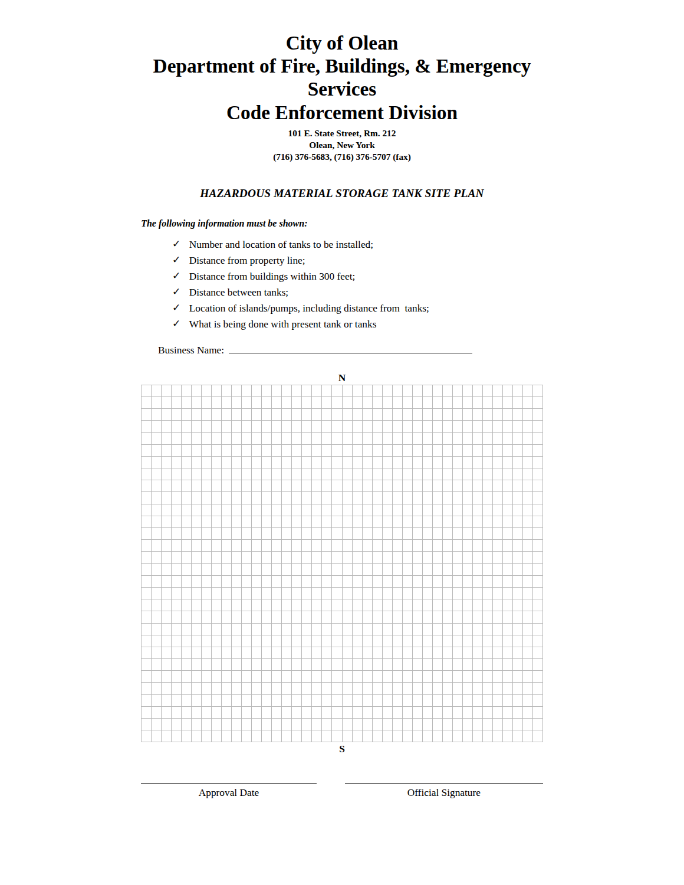City of Olean
Department of Fire, Buildings, & Emergency Services
Code Enforcement Division
101 E. State Street, Rm. 212
Olean, New York
(716) 376-5683, (716) 376-5707 (fax)
HAZARDOUS MATERIAL STORAGE TANK SITE PLAN
The following information must be shown:
Number and location of tanks to be installed;
Distance from property line;
Distance from buildings within 300 feet;
Distance between tanks;
Location of islands/pumps, including distance from tanks;
What is being done with present tank or tanks
Business Name:
N
S
Approval Date
Official Signature